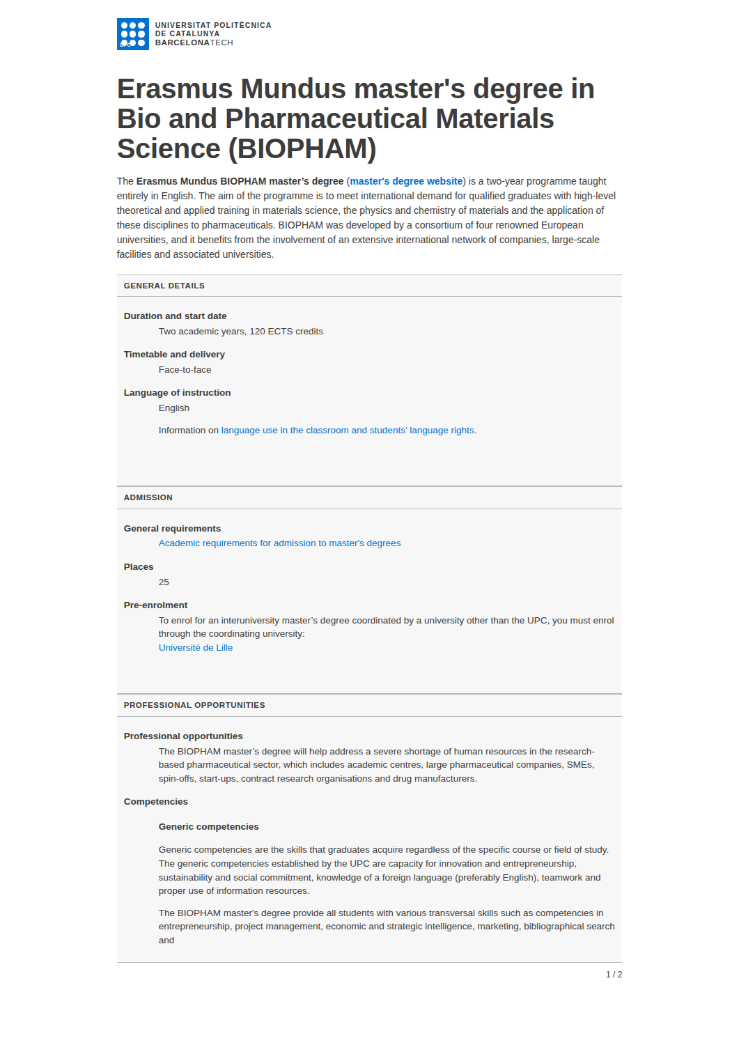UPC
Universitat Politècnica
de Catalunya
BarcelonaTECH
Erasmus Mundus master's degree in Bio and Pharmaceutical Materials Science (BIOPHAM)
The Erasmus Mundus BIOPHAM master’s degree (master's degree website) is a two-year programme taught entirely in English. The aim of the programme is to meet international demand for qualified graduates with high-level theoretical and applied training in materials science, the physics and chemistry of materials and the application of these disciplines to pharmaceuticals. BIOPHAM was developed by a consortium of four renowned European universities, and it benefits from the involvement of an extensive international network of companies, large-scale facilities and associated universities.
General details
Duration and start date
Two academic years, 120 ECTS credits
Timetable and delivery
Face-to-face
Language of instruction
English
Information on language use in the classroom and students’ language rights.
Admission
General requirements
Academic requirements for admission to master's degrees
Places
25
Pre-enrolment
To enrol for an interuniversity master’s degree coordinated by a university other than the UPC, you must enrol through the coordinating university:
Université de Lille
Professional opportunities
Professional opportunities
The BIOPHAM master’s degree will help address a severe shortage of human resources in the research-based pharmaceutical sector, which includes academic centres, large pharmaceutical companies, SMEs, spin-offs, start-ups, contract research organisations and drug manufacturers.
Competencies
Generic competencies
Generic competencies are the skills that graduates acquire regardless of the specific course or field of study. The generic competencies established by the UPC are capacity for innovation and entrepreneurship, sustainability and social commitment, knowledge of a foreign language (preferably English), teamwork and proper use of information resources.
The BIOPHAM master's degree provide all students with various transversal skills such as competencies in entrepreneurship, project management, economic and strategic intelligence, marketing, bibliographical search and
1 / 2